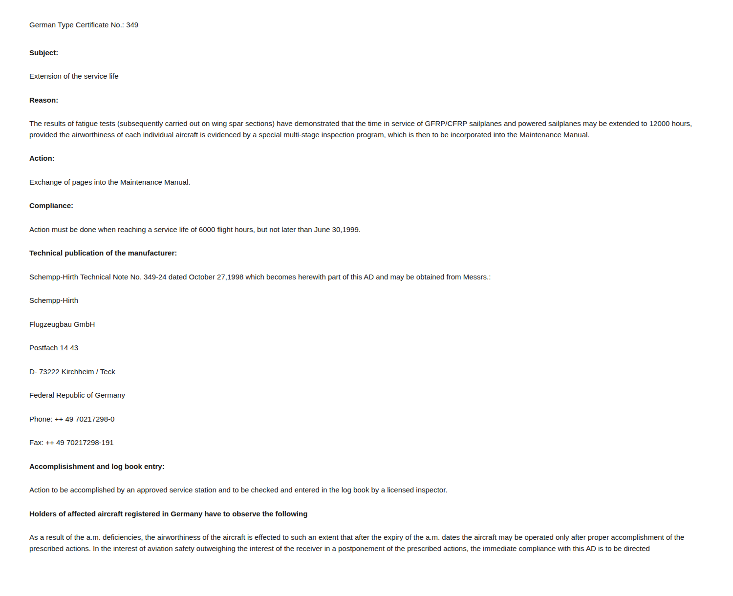German Type Certificate No.: 349
Subject:
Extension of the service life
Reason:
The results of fatigue tests (subsequently carried out on wing spar sections) have demonstrated that the time in service of GFRP/CFRP sailplanes and powered sailplanes may be extended to 12000 hours, provided the airworthiness of each individual aircraft is evidenced by a special multi-stage inspection program, which is then to be incorporated into the Maintenance Manual.
Action:
Exchange of pages into the Maintenance Manual.
Compliance:
Action must be done when reaching a service life of 6000 flight hours, but not later than June 30,1999.
Technical publication of the manufacturer:
Schempp-Hirth Technical Note No. 349-24 dated October 27,1998 which becomes herewith part of this AD and may be obtained from Messrs.:
Schempp-Hirth
Flugzeugbau GmbH
Postfach 14 43
D- 73222 Kirchheim / Teck
Federal Republic of Germany
Phone: ++ 49 70217298-0
Fax: ++ 49 70217298-191
Accomplisishment and log book entry:
Action to be accomplished by an approved service station and to be checked and entered in the log book by a licensed inspector.
Holders of affected aircraft registered in Germany have to observe the following
As a result of the a.m. deficiencies, the airworthiness of the aircraft is effected to such an extent that after the expiry of the a.m. dates the aircraft may be operated only after proper accomplishment of the prescribed actions. In the interest of aviation safety outweighing the interest of the receiver in a postponement of the prescribed actions, the immediate compliance with this AD is to be directed